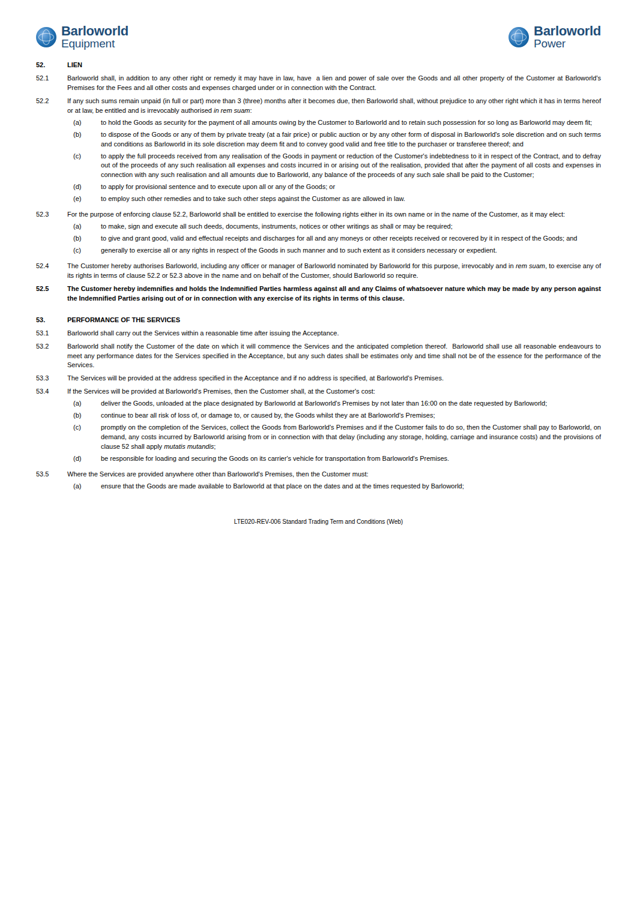Barloworld
Equipment
Barloworld
Power
52.
Lien
52.1
Barloworld shall, in addition to any other right or remedy it may have in law, have a lien and power of sale over the Goods and all other property of the Customer at Barloworld's Premises for the Fees and all other costs and expenses charged under or in connection with the Contract.
52.2
If any such sums remain unpaid (in full or part) more than 3 (three) months after it becomes due, then Barloworld shall, without prejudice to any other right which it has in terms hereof or at law, be entitled and is irrevocably authorised in rem suam:
(a) to hold the Goods as security for the payment of all amounts owing by the Customer to Barloworld and to retain such possession for so long as Barloworld may deem fit;
(b) to dispose of the Goods or any of them by private treaty (at a fair price) or public auction or by any other form of disposal in Barloworld's sole discretion and on such terms and conditions as Barloworld in its sole discretion may deem fit and to convey good valid and free title to the purchaser or transferee thereof; and
(c) to apply the full proceeds received from any realisation of the Goods in payment or reduction of the Customer's indebtedness to it in respect of the Contract, and to defray out of the proceeds of any such realisation all expenses and costs incurred in or arising out of the realisation, provided that after the payment of all costs and expenses in connection with any such realisation and all amounts due to Barloworld, any balance of the proceeds of any such sale shall be paid to the Customer;
(d) to apply for provisional sentence and to execute upon all or any of the Goods; or
(e) to employ such other remedies and to take such other steps against the Customer as are allowed in law.
52.3
For the purpose of enforcing clause 52.2, Barloworld shall be entitled to exercise the following rights either in its own name or in the name of the Customer, as it may elect:
(a) to make, sign and execute all such deeds, documents, instruments, notices or other writings as shall or may be required;
(b) to give and grant good, valid and effectual receipts and discharges for all and any moneys or other receipts received or recovered by it in respect of the Goods; and
(c) generally to exercise all or any rights in respect of the Goods in such manner and to such extent as it considers necessary or expedient.
52.4
The Customer hereby authorises Barloworld, including any officer or manager of Barloworld nominated by Barloworld for this purpose, irrevocably and in rem suam, to exercise any of its rights in terms of clause 52.2 or 52.3 above in the name and on behalf of the Customer, should Barloworld so require.
52.5
The Customer hereby indemnifies and holds the Indemnified Parties harmless against all and any Claims of whatsoever nature which may be made by any person against the Indemnified Parties arising out of or in connection with any exercise of its rights in terms of this clause.
53.
Performance of the Services
53.1
Barloworld shall carry out the Services within a reasonable time after issuing the Acceptance.
53.2
Barloworld shall notify the Customer of the date on which it will commence the Services and the anticipated completion thereof. Barloworld shall use all reasonable endeavours to meet any performance dates for the Services specified in the Acceptance, but any such dates shall be estimates only and time shall not be of the essence for the performance of the Services.
53.3
The Services will be provided at the address specified in the Acceptance and if no address is specified, at Barloworld's Premises.
53.4
If the Services will be provided at Barloworld's Premises, then the Customer shall, at the Customer's cost:
(a) deliver the Goods, unloaded at the place designated by Barloworld at Barloworld's Premises by not later than 16:00 on the date requested by Barloworld;
(b) continue to bear all risk of loss of, or damage to, or caused by, the Goods whilst they are at Barloworld's Premises;
(c) promptly on the completion of the Services, collect the Goods from Barloworld's Premises and if the Customer fails to do so, then the Customer shall pay to Barloworld, on demand, any costs incurred by Barloworld arising from or in connection with that delay (including any storage, holding, carriage and insurance costs) and the provisions of clause 52 shall apply mutatis mutandis;
(d) be responsible for loading and securing the Goods on its carrier's vehicle for transportation from Barloworld's Premises.
53.5
Where the Services are provided anywhere other than Barloworld's Premises, then the Customer must:
(a) ensure that the Goods are made available to Barloworld at that place on the dates and at the times requested by Barloworld;
LTE020-REV-006 Standard Trading Term and Conditions (Web)